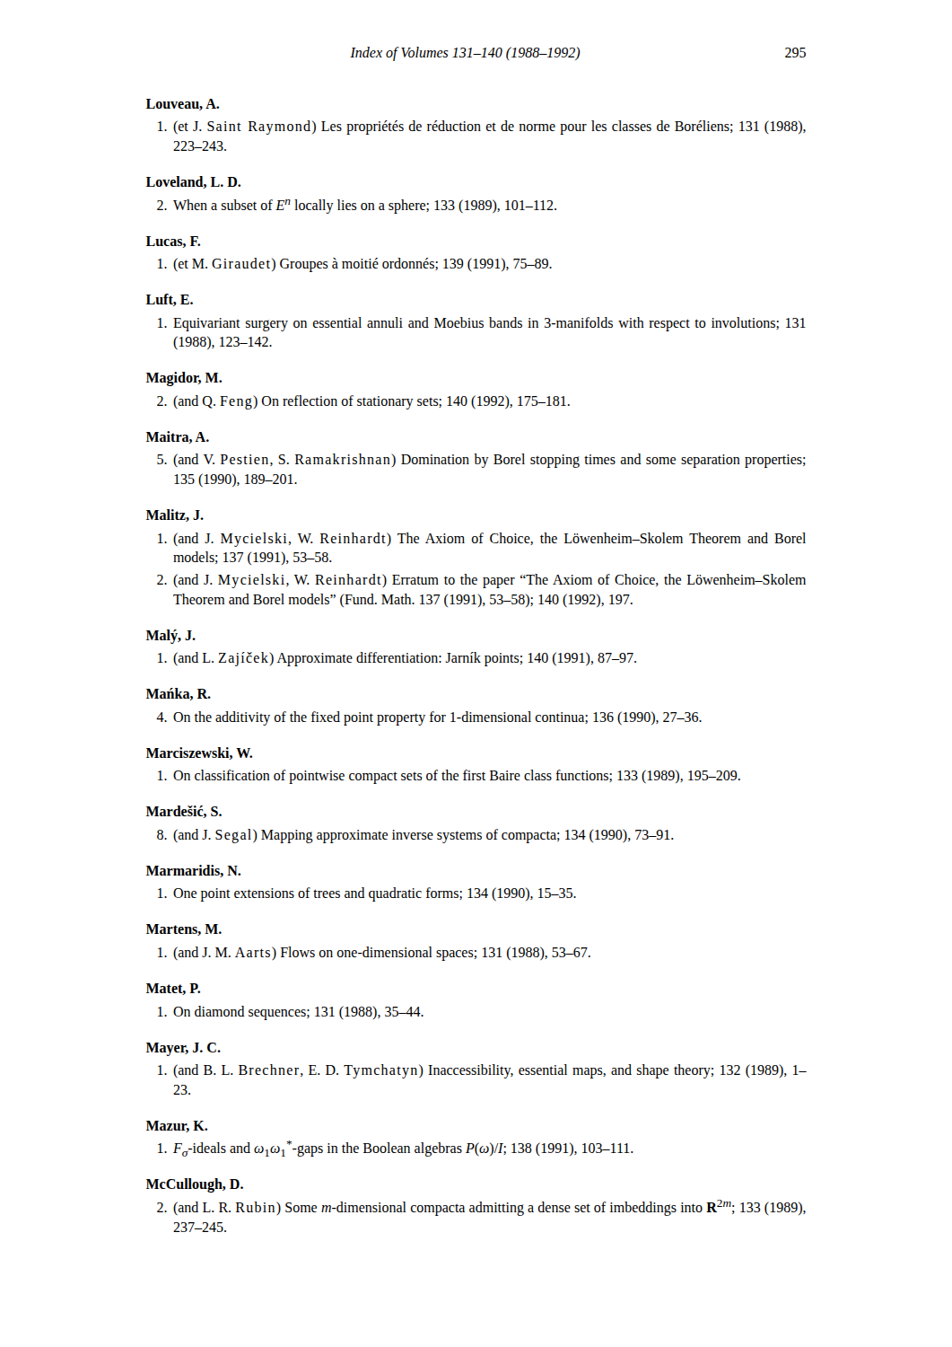Index of Volumes 131–140 (1988–1992) 295
Louveau, A.
1.(et J. Saint Raymond) Les propriétés de réduction et de norme pour les classes de Boréliens; 131 (1988), 223–243.
Loveland, L. D.
2. When a subset of En locally lies on a sphere; 133 (1989), 101–112.
Lucas, F.
1.(et M. Giraudet) Groupes à moitié ordonnés; 139 (1991), 75–89.
Luft, E.
1. Equivariant surgery on essential annuli and Moebius bands in 3-manifolds with respect to involutions; 131 (1988), 123–142.
Magidor, M.
2.(and Q. Feng) On reflection of stationary sets; 140 (1992), 175–181.
Maitra, A.
5.(and V. Pestien, S. Ramakrishnan) Domination by Borel stopping times and some separation properties; 135 (1990), 189–201.
Malitz, J.
1.(and J. Mycielski, W. Reinhardt) The Axiom of Choice, the Löwenheim–Skolem Theorem and Borel models; 137 (1991), 53–58.
2.(and J. Mycielski, W. Reinhardt) Erratum to the paper “The Axiom of Choice, the Löwenheim–Skolem Theorem and Borel models” (Fund. Math. 137 (1991), 53–58); 140 (1992), 197.
Malý, J.
1.(and L. Zajíček) Approximate differentiation: Jarník points; 140 (1991), 87–97.
Mańka, R.
4. On the additivity of the fixed point property for 1-dimensional continua; 136 (1990), 27–36.
Marciszewski, W.
1. On classification of pointwise compact sets of the first Baire class functions; 133 (1989), 195–209.
Mardešić, S.
8.(and J. Segal) Mapping approximate inverse systems of compacta; 134 (1990), 73–91.
Marmaridis, N.
1. One point extensions of trees and quadratic forms; 134 (1990), 15–35.
Martens, M.
1.(and J. M. Aarts) Flows on one-dimensional spaces; 131 (1988), 53–67.
Matet, P.
1. On diamond sequences; 131 (1988), 35–44.
Mayer, J. C.
1.(and B. L. Brechner, E. D. Tymchatyn) Inaccessibility, essential maps, and shape theory; 132 (1989), 1–23.
Mazur, K.
1. Fσ-ideals and ω1ω1*-gaps in the Boolean algebras P(ω)/I; 138 (1991), 103–111.
McCullough, D.
2.(and L. R. Rubin) Some m-dimensional compacta admitting a dense set of imbeddings into R2m; 133 (1989), 237–245.